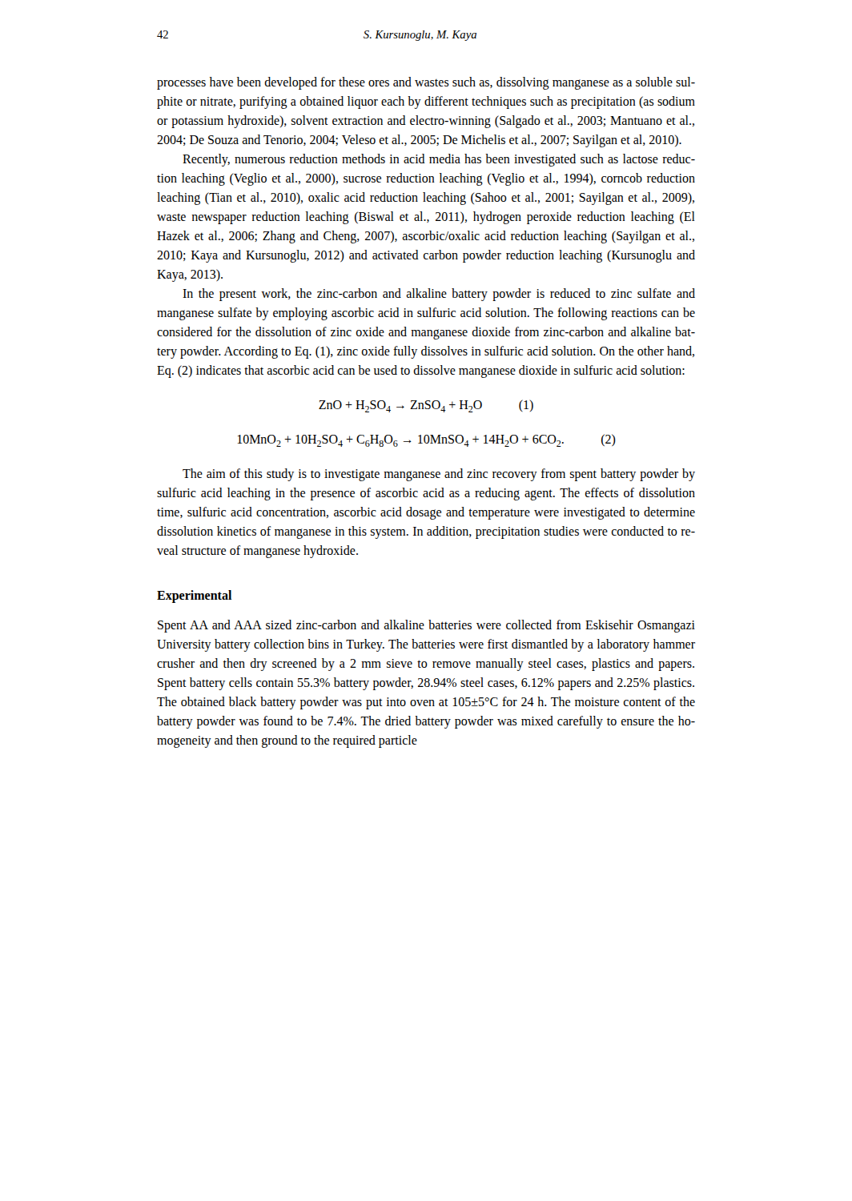42 S. Kursunoglu, M. Kaya
processes have been developed for these ores and wastes such as, dissolving manganese as a soluble sulphite or nitrate, purifying a obtained liquor each by different techniques such as precipitation (as sodium or potassium hydroxide), solvent extraction and electro-winning (Salgado et al., 2003; Mantuano et al., 2004; De Souza and Tenorio, 2004; Veleso et al., 2005; De Michelis et al., 2007; Sayilgan et al, 2010).
Recently, numerous reduction methods in acid media has been investigated such as lactose reduction leaching (Veglio et al., 2000), sucrose reduction leaching (Veglio et al., 1994), corncob reduction leaching (Tian et al., 2010), oxalic acid reduction leaching (Sahoo et al., 2001; Sayilgan et al., 2009), waste newspaper reduction leaching (Biswal et al., 2011), hydrogen peroxide reduction leaching (El Hazek et al., 2006; Zhang and Cheng, 2007), ascorbic/oxalic acid reduction leaching (Sayilgan et al., 2010; Kaya and Kursunoglu, 2012) and activated carbon powder reduction leaching (Kursunoglu and Kaya, 2013).
In the present work, the zinc-carbon and alkaline battery powder is reduced to zinc sulfate and manganese sulfate by employing ascorbic acid in sulfuric acid solution. The following reactions can be considered for the dissolution of zinc oxide and manganese dioxide from zinc-carbon and alkaline battery powder. According to Eq. (1), zinc oxide fully dissolves in sulfuric acid solution. On the other hand, Eq. (2) indicates that ascorbic acid can be used to dissolve manganese dioxide in sulfuric acid solution:
ZnO + H2SO4 → ZnSO4 + H2O (1)
10MnO2 + 10H2SO4 + C6H8O6 → 10MnSO4 + 14H2O + 6CO2. (2)
The aim of this study is to investigate manganese and zinc recovery from spent battery powder by sulfuric acid leaching in the presence of ascorbic acid as a reducing agent. The effects of dissolution time, sulfuric acid concentration, ascorbic acid dosage and temperature were investigated to determine dissolution kinetics of manganese in this system. In addition, precipitation studies were conducted to reveal structure of manganese hydroxide.
Experimental
Spent AA and AAA sized zinc-carbon and alkaline batteries were collected from Eskisehir Osmangazi University battery collection bins in Turkey. The batteries were first dismantled by a laboratory hammer crusher and then dry screened by a 2 mm sieve to remove manually steel cases, plastics and papers. Spent battery cells contain 55.3% battery powder, 28.94% steel cases, 6.12% papers and 2.25% plastics. The obtained black battery powder was put into oven at 105±5°C for 24 h. The moisture content of the battery powder was found to be 7.4%. The dried battery powder was mixed carefully to ensure the homogeneity and then ground to the required particle